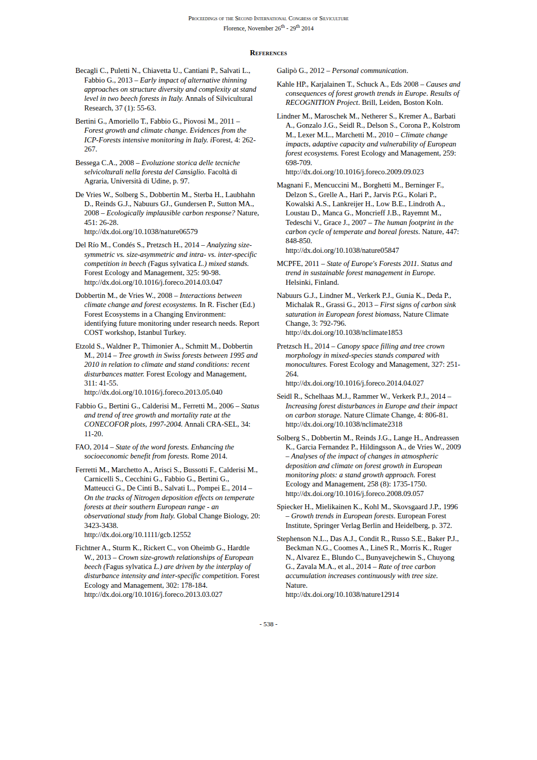Proceedings of the Second International Congress of Silviculture
Florence, November 26th - 29th 2014
References
Becagli C., Puletti N., Chiavetta U., Cantiani P., Salvati L., Fabbio G., 2013 – Early impact of alternative thinning approaches on structure diversity and complexity at stand level in two beech forests in Italy. Annals of Silvicultural Research, 37 (1): 55-63.
Bertini G., Amoriello T., Fabbio G., Piovosi M., 2011 – Forest growth and climate change. Evidences from the ICP-Forests intensive monitoring in Italy. i Forest, 4: 262-267.
Bessega C.A., 2008 – Evoluzione storica delle tecniche selvicolturali nella foresta del Cansiglio. Facoltà di Agraria, Università di Udine, p. 97.
De Vries W., Solberg S., Dobbertin M., Sterba H., Laubhahn D., Reinds G.J., Nabuurs GJ., Gundersen P., Sutton MA., 2008 – Ecologically implausible carbon response? Nature, 451: 26-28. http://dx.doi.org/10.1038/nature06579
Del Río M., Condés S., Pretzsch H., 2014 – Analyzing size-symmetric vs. size-asymmetric and intra- vs. inter-specific competition in beech (Fagus sylvatica L.) mixed stands. Forest Ecology and Management, 325: 90-98. http://dx.doi.org/10.1016/j.foreco.2014.03.047
Dobbertin M., de Vries W., 2008 – Interactions between climate change and forest ecosystems. In R. Fischer (Ed.) Forest Ecosystems in a Changing Environment: identifying future monitoring under research needs. Report COST workshop, Istanbul Turkey.
Etzold S., Waldner P., Thimonier A., Schmitt M., Dobbertin M., 2014 – Tree growth in Swiss forests between 1995 and 2010 in relation to climate and stand conditions: recent disturbances matter. Forest Ecology and Management, 311: 41-55. http://dx.doi.org/10.1016/j.foreco.2013.05.040
Fabbio G., Bertini G., Calderisi M., Ferretti M., 2006 – Status and trend of tree growth and mortality rate at the CONECOFOR plots, 1997-2004. Annali CRA-SEL, 34: 11-20.
FAO, 2014 – State of the word forests. Enhancing the socioeconomic benefit from forests. Rome 2014.
Ferretti M., Marchetto A., Arisci S., Bussotti F., Calderisi M., Carnicelli S., Cecchini G., Fabbio G., Bertini G., Matteucci G., De Cinti B., Salvati L., Pompei E., 2014 – On the tracks of Nitrogen deposition effects on temperate forests at their southern European range - an observational study from Italy. Global Change Biology, 20: 3423-3438. http://dx.doi.org/10.1111/gcb.12552
Fichtner A., Sturm K., Rickert C., von Oheimb G., Hardtle W., 2013 – Crown size-growth relationships of European beech (Fagus sylvatica L.) are driven by the interplay of disturbance intensity and inter-specific competition. Forest Ecology and Management, 302: 178-184. http://dx.doi.org/10.1016/j.foreco.2013.03.027
Galipò G., 2012 – Personal communication.
Kahle HP., Karjalainen T., Schuck A., Eds 2008 – Causes and consequences of forest growth trends in Europe. Results of RECOGNITION Project. Brill, Leiden, Boston Koln.
Lindner M., Maroschek M., Netherer S., Kremer A., Barbati A., Gonzalo J.G., Seidl R., Delson S., Corona P., Kolstrom M., Lexer M.L., Marchetti M., 2010 – Climate change impacts, adaptive capacity and vulnerability of European forest ecosystems. Forest Ecology and Management, 259: 698-709. http://dx.doi.org/10.1016/j.foreco.2009.09.023
Magnani F., Mencuccini M., Borghetti M., Berninger F., Delzon S., Grelle A., Hari P., Jarvis P.G., Kolari P., Kowalski A.S., Lankreijer H., Low B.E., Lindroth A., Loustau D., Manca G., Moncrieff J.B., Rayemnt M., Tedeschi V., Grace J., 2007 – The human footprint in the carbon cycle of temperate and boreal forests. Nature, 447: 848-850. http://dx.doi.org/10.1038/nature05847
MCPFE, 2011 – State of Europe's Forests 2011. Status and trend in sustainable forest management in Europe. Helsinki, Finland.
Nabuurs G.J., Lindner M., Verkerk P.J., Gunia K., Deda P., Michalak R., Grassi G., 2013 – First signs of carbon sink saturation in European forest biomass, Nature Climate Change, 3: 792-796. http://dx.doi.org/10.1038/nclimate1853
Pretzsch H., 2014 – Canopy space filling and tree crown morphology in mixed-species stands compared with monocultures. Forest Ecology and Management, 327: 251-264. http://dx.doi.org/10.1016/j.foreco.2014.04.027
Seidl R., Schelhaas M.J., Rammer W., Verkerk P.J., 2014 – Increasing forest disturbances in Europe and their impact on carbon storage. Nature Climate Change, 4: 806-81. http://dx.doi.org/10.1038/nclimate2318
Solberg S., Dobbertin M., Reinds J.G., Lange H., Andreassen K., Garcia Fernandez P., Hildingsson A., de Vries W., 2009 – Analyses of the impact of changes in atmospheric deposition and climate on forest growth in European monitoring plots: a stand growth approach. Forest Ecology and Management, 258 (8): 1735-1750. http://dx.doi.org/10.1016/j.foreco.2008.09.057
Spiecker H., Mielikainen K., Kohl M., Skovsgaard J.P., 1996 – Growth trends in European forests. European Forest Institute, Springer Verlag Berlin and Heidelberg, p. 372.
Stephenson N.L., Das A.J., Condit R., Russo S.E., Baker P.J., Beckman N.G., Coomes A., LineS R., Morris K., Ruger N., Alvarez E., Blundo C., Bunyavejchewin S., Chuyong G., Zavala M.A., et al., 2014 – Rate of tree carbon accumulation increases continuously with tree size. Nature. http://dx.doi.org/10.1038/nature12914
- 538 -